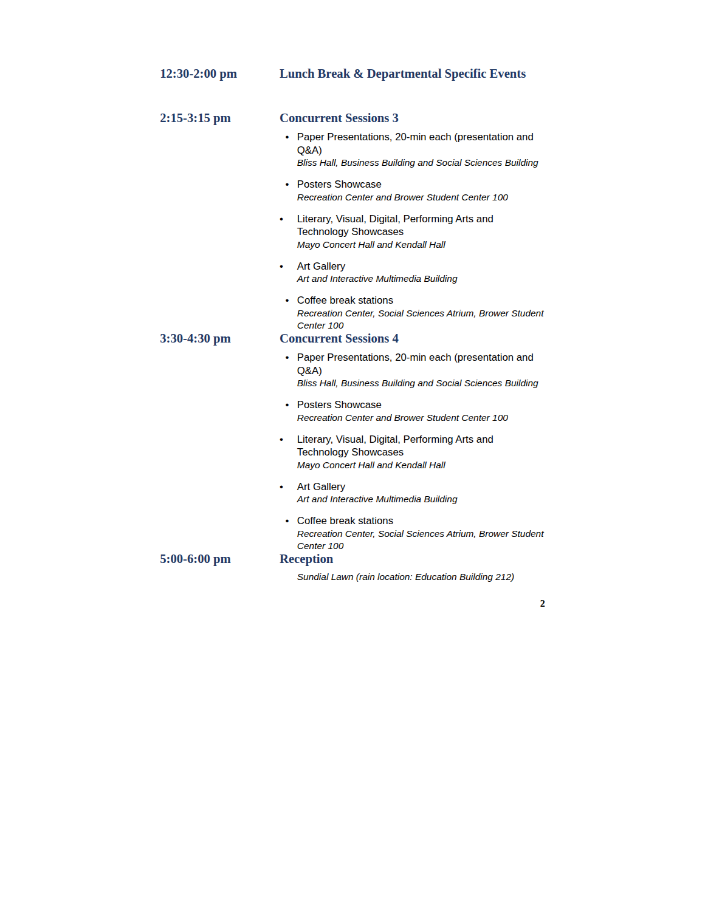| 12:30-2:00 pm | Lunch Break & Departmental Specific Events |
| 2:15-3:15 pm | Concurrent Sessions 3 Paper Presentations, 20-min each (presentation and Q&A) Bliss Hall, Business Building and Social Sciences Building Posters Showcase Recreation Center and Brower Student Center 100 Literary, Visual, Digital, Performing Arts and Technology Showcases Mayo Concert Hall and Kendall Hall Art Gallery Art and Interactive Multimedia Building Coffee break stations Recreation Center, Social Sciences Atrium, Brower Student Center 100 |
| 3:30-4:30 pm | Concurrent Sessions 4 Paper Presentations, 20-min each (presentation and Q&A) Bliss Hall, Business Building and Social Sciences Building Posters Showcase Recreation Center and Brower Student Center 100 Literary, Visual, Digital, Performing Arts and Technology Showcases Mayo Concert Hall and Kendall Hall Art Gallery Art and Interactive Multimedia Building Coffee break stations Recreation Center, Social Sciences Atrium, Brower Student Center 100 |
| 5:00-6:00 pm | Reception Sundial Lawn (rain location: Education Building 212) |
2